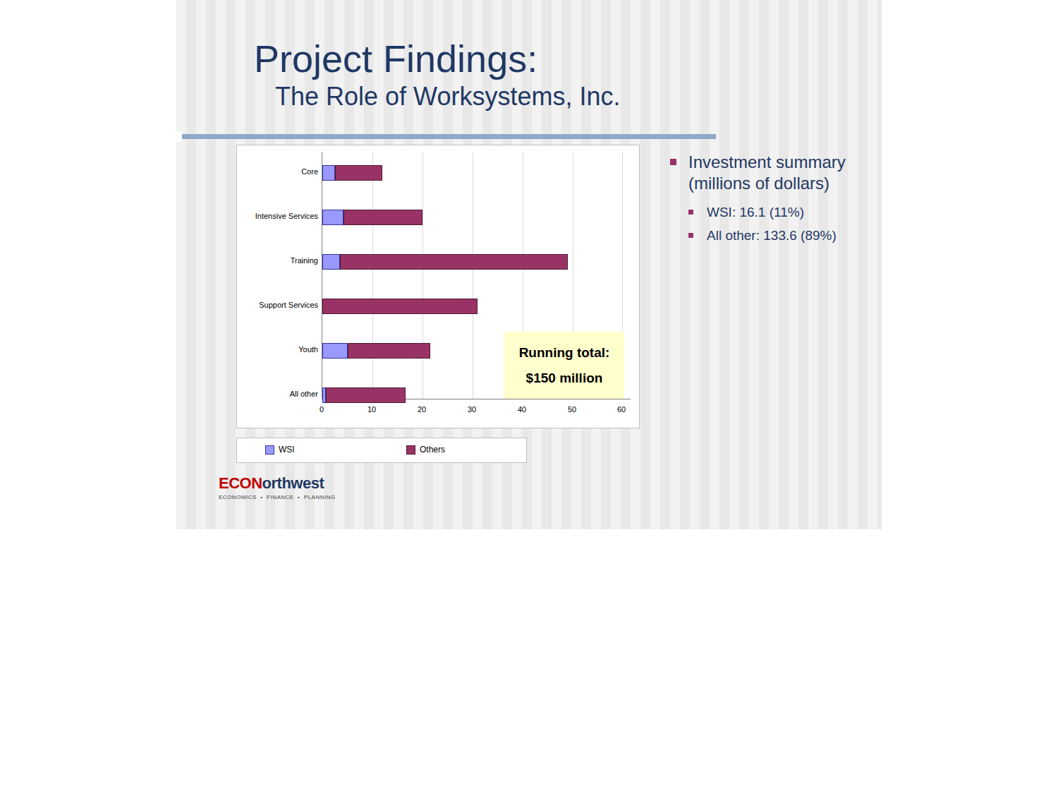Project Findings:
The Role of Worksystems, Inc.
Core
Intensive Services
Training
Support Services
Youth
All other
0 10 20 30 40 50 60
Running total:
$150 million
WSI
Others
Investment summary (millions of dollars)
WSI: 16.1 (11%)
All other: 133.6 (89%)
ECONorthwest
ECONOMICS • FINANCE • PLANNING